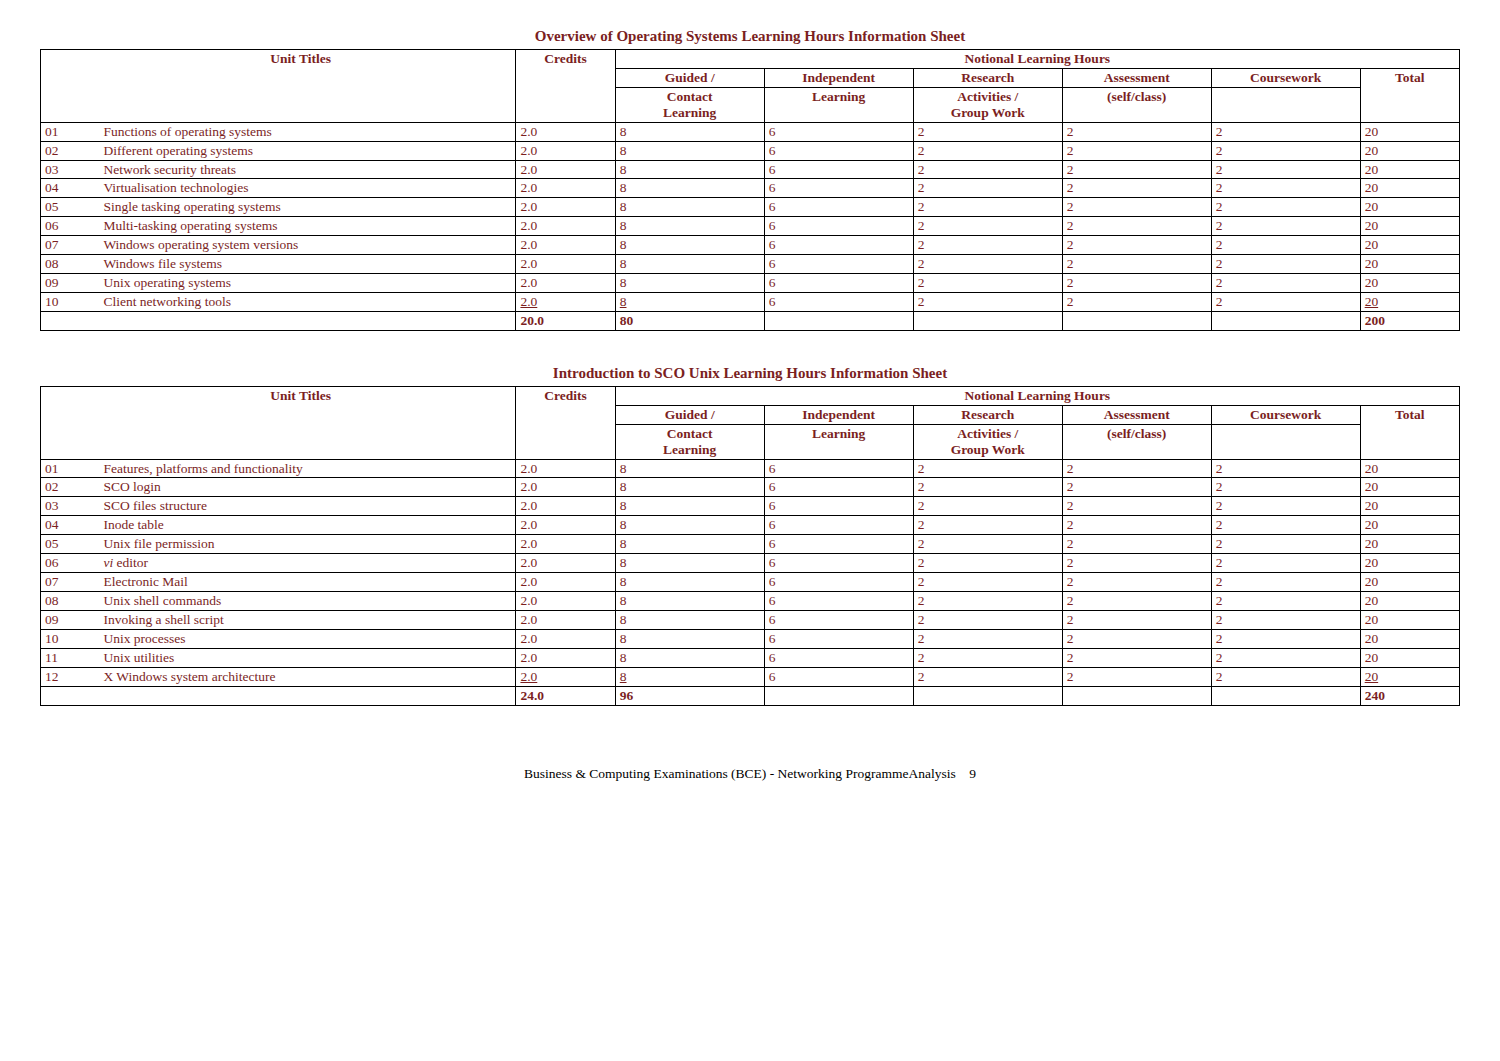Overview of Operating Systems Learning Hours Information Sheet
| | Unit Titles | Credits | Notional Learning Hours |
| --- | --- | --- | --- |
| Guided / | Independent | Research | Assessment | Coursework | Total |
| Contact Learning | Learning | Activities / Group Work | (self/class) | |
| 01 | Functions of operating systems | 2.0 | 8 | 6 | 2 | 2 | 2 | 20 |
| 02 | Different operating systems | 2.0 | 8 | 6 | 2 | 2 | 2 | 20 |
| 03 | Network security threats | 2.0 | 8 | 6 | 2 | 2 | 2 | 20 |
| 04 | Virtualisation technologies | 2.0 | 8 | 6 | 2 | 2 | 2 | 20 |
| 05 | Single tasking operating systems | 2.0 | 8 | 6 | 2 | 2 | 2 | 20 |
| 06 | Multi-tasking operating systems | 2.0 | 8 | 6 | 2 | 2 | 2 | 20 |
| 07 | Windows operating system versions | 2.0 | 8 | 6 | 2 | 2 | 2 | 20 |
| 08 | Windows file systems | 2.0 | 8 | 6 | 2 | 2 | 2 | 20 |
| 09 | Unix operating systems | 2.0 | 8 | 6 | 2 | 2 | 2 | 20 |
| 10 | Client networking tools | 2.0 | 8 | 6 | 2 | 2 | 2 | 20 |
| | | 20.0 | 80 | | | | | 200 |
Introduction to SCO Unix Learning Hours Information Sheet
| | Unit Titles | Credits | Notional Learning Hours |
| --- | --- | --- | --- |
| Guided / | Independent | Research | Assessment | Coursework | Total |
| Contact Learning | Learning | Activities / Group Work | (self/class) | |
| 01 | Features, platforms and functionality | 2.0 | 8 | 6 | 2 | 2 | 2 | 20 |
| 02 | SCO login | 2.0 | 8 | 6 | 2 | 2 | 2 | 20 |
| 03 | SCO files structure | 2.0 | 8 | 6 | 2 | 2 | 2 | 20 |
| 04 | Inode table | 2.0 | 8 | 6 | 2 | 2 | 2 | 20 |
| 05 | Unix file permission | 2.0 | 8 | 6 | 2 | 2 | 2 | 20 |
| 06 | vi editor | 2.0 | 8 | 6 | 2 | 2 | 2 | 20 |
| 07 | Electronic Mail | 2.0 | 8 | 6 | 2 | 2 | 2 | 20 |
| 08 | Unix shell commands | 2.0 | 8 | 6 | 2 | 2 | 2 | 20 |
| 09 | Invoking a shell script | 2.0 | 8 | 6 | 2 | 2 | 2 | 20 |
| 10 | Unix processes | 2.0 | 8 | 6 | 2 | 2 | 2 | 20 |
| 11 | Unix utilities | 2.0 | 8 | 6 | 2 | 2 | 2 | 20 |
| 12 | X Windows system architecture | 2.0 | 8 | 6 | 2 | 2 | 2 | 20 |
| | | 24.0 | 96 | | | | | 240 |
Business & Computing Examinations (BCE) - Networking ProgrammeAnalysis 9